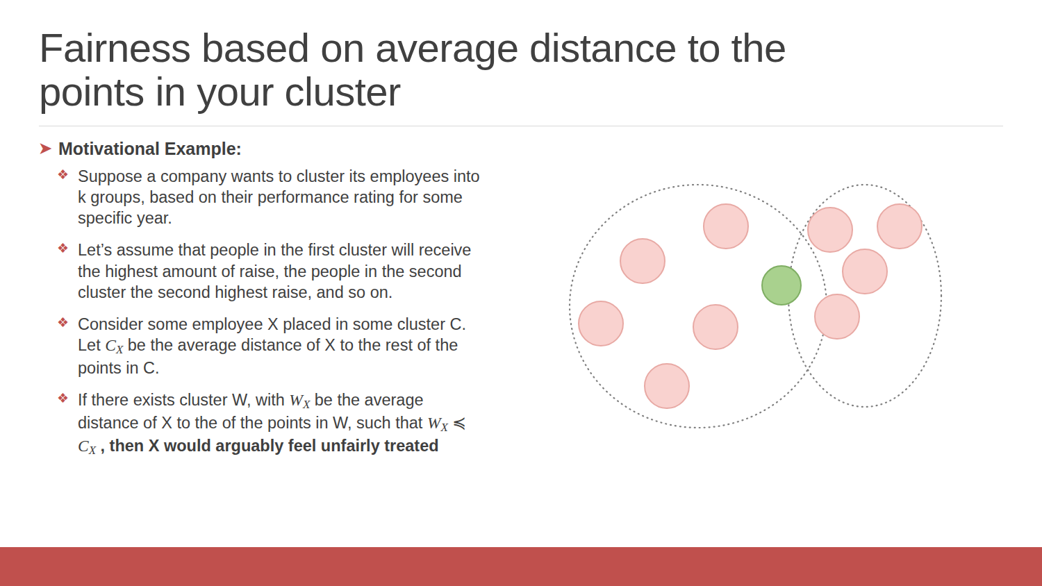Fairness based on average distance to the points in your cluster
➤Motivational Example:
Suppose a company wants to cluster its employees into k groups, based on their performance rating for some specific year.
Let’s assume that people in the first cluster will receive the highest amount of raise, the people in the second cluster the second highest raise, and so on.
Consider some employee X placed in some cluster C. Let CX be the average distance of X to the rest of the points in C.
If there exists cluster W, with WX be the average distance of X to the of the points in W, such that WX ≼ CX , then X would arguably feel unfairly treated